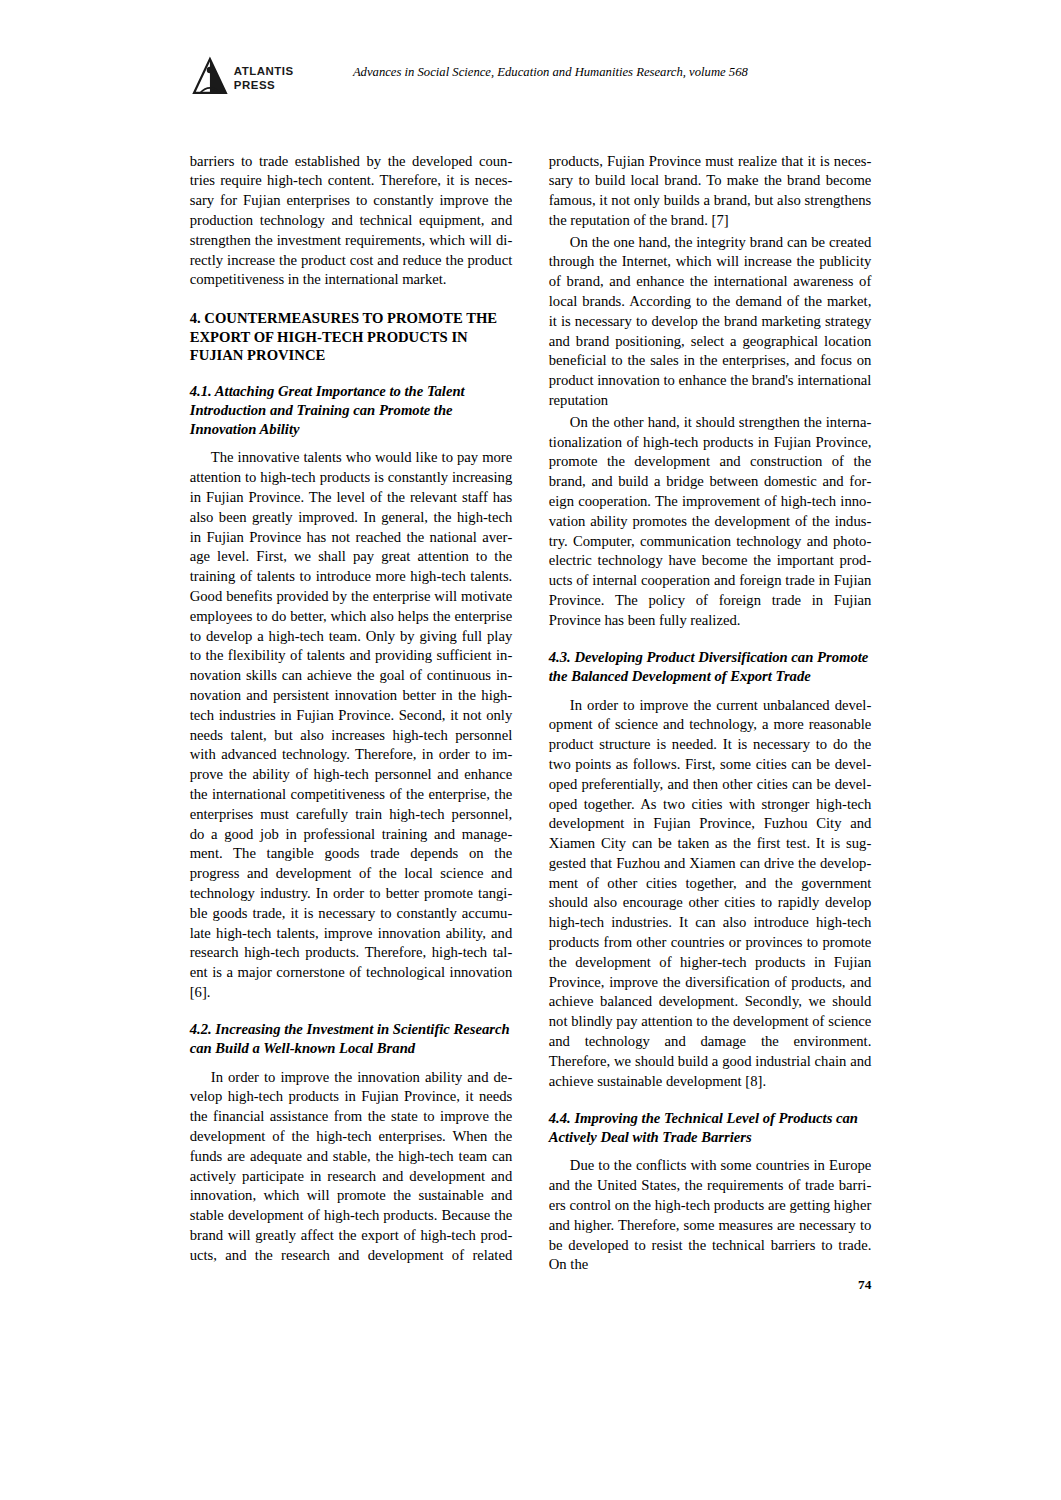ATLANTIS PRESS
Advances in Social Science, Education and Humanities Research, volume 568
barriers to trade established by the developed countries require high-tech content. Therefore, it is necessary for Fujian enterprises to constantly improve the production technology and technical equipment, and strengthen the investment requirements, which will directly increase the product cost and reduce the product competitiveness in the international market.
4. COUNTERMEASURES TO PROMOTE THE EXPORT OF HIGH-TECH PRODUCTS IN FUJIAN PROVINCE
4.1. Attaching Great Importance to the Talent Introduction and Training can Promote the Innovation Ability
The innovative talents who would like to pay more attention to high-tech products is constantly increasing in Fujian Province. The level of the relevant staff has also been greatly improved. In general, the high-tech in Fujian Province has not reached the national average level. First, we shall pay great attention to the training of talents to introduce more high-tech talents. Good benefits provided by the enterprise will motivate employees to do better, which also helps the enterprise to develop a high-tech team. Only by giving full play to the flexibility of talents and providing sufficient innovation skills can achieve the goal of continuous innovation and persistent innovation better in the high-tech industries in Fujian Province. Second, it not only needs talent, but also increases high-tech personnel with advanced technology. Therefore, in order to improve the ability of high-tech personnel and enhance the international competitiveness of the enterprise, the enterprises must carefully train high-tech personnel, do a good job in professional training and management. The tangible goods trade depends on the progress and development of the local science and technology industry. In order to better promote tangible goods trade, it is necessary to constantly accumulate high-tech talents, improve innovation ability, and research high-tech products. Therefore, high-tech talent is a major cornerstone of technological innovation [6].
4.2. Increasing the Investment in Scientific Research can Build a Well-known Local Brand
In order to improve the innovation ability and develop high-tech products in Fujian Province, it needs the financial assistance from the state to improve the development of the high-tech enterprises. When the funds are adequate and stable, the high-tech team can actively participate in research and development and innovation, which will promote the sustainable and stable development of high-tech products. Because the brand will greatly affect the export of high-tech products, and the research and development of related products, Fujian Province must realize that it is necessary to build local brand. To make the brand become famous, it not only builds a brand, but also strengthens the reputation of the brand. [7]
On the one hand, the integrity brand can be created through the Internet, which will increase the publicity of brand, and enhance the international awareness of local brands. According to the demand of the market, it is necessary to develop the brand marketing strategy and brand positioning, select a geographical location beneficial to the sales in the enterprises, and focus on product innovation to enhance the brand's international reputation
On the other hand, it should strengthen the internationalization of high-tech products in Fujian Province, promote the development and construction of the brand, and build a bridge between domestic and foreign cooperation. The improvement of high-tech innovation ability promotes the development of the industry. Computer, communication technology and photoelectric technology have become the important products of internal cooperation and foreign trade in Fujian Province. The policy of foreign trade in Fujian Province has been fully realized.
4.3. Developing Product Diversification can Promote the Balanced Development of Export Trade
In order to improve the current unbalanced development of science and technology, a more reasonable product structure is needed. It is necessary to do the two points as follows. First, some cities can be developed preferentially, and then other cities can be developed together. As two cities with stronger high-tech development in Fujian Province, Fuzhou City and Xiamen City can be taken as the first test. It is suggested that Fuzhou and Xiamen can drive the development of other cities together, and the government should also encourage other cities to rapidly develop high-tech industries. It can also introduce high-tech products from other countries or provinces to promote the development of higher-tech products in Fujian Province, improve the diversification of products, and achieve balanced development. Secondly, we should not blindly pay attention to the development of science and technology and damage the environment. Therefore, we should build a good industrial chain and achieve sustainable development [8].
4.4. Improving the Technical Level of Products can Actively Deal with Trade Barriers
Due to the conflicts with some countries in Europe and the United States, the requirements of trade barriers control on the high-tech products are getting higher and higher. Therefore, some measures are necessary to be developed to resist the technical barriers to trade. On the
74